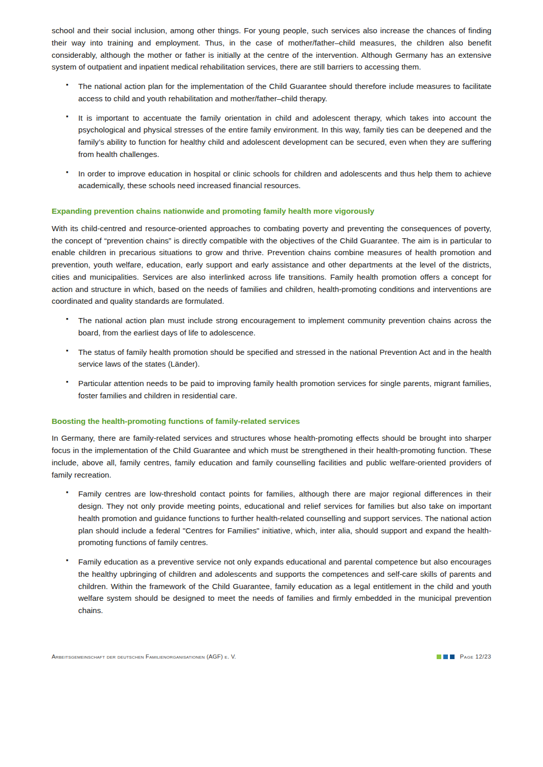school and their social inclusion, among other things. For young people, such services also increase the chances of finding their way into training and employment. Thus, in the case of mother/father–child measures, the children also benefit considerably, although the mother or father is initially at the centre of the intervention. Although Germany has an extensive system of outpatient and inpatient medical rehabilitation services, there are still barriers to accessing them.
The national action plan for the implementation of the Child Guarantee should therefore include measures to facilitate access to child and youth rehabilitation and mother/father–child therapy.
It is important to accentuate the family orientation in child and adolescent therapy, which takes into account the psychological and physical stresses of the entire family environment. In this way, family ties can be deepened and the family’s ability to function for healthy child and adolescent development can be secured, even when they are suffering from health challenges.
In order to improve education in hospital or clinic schools for children and adolescents and thus help them to achieve academically, these schools need increased financial resources.
Expanding prevention chains nationwide and promoting family health more vigorously
With its child-centred and resource-oriented approaches to combating poverty and preventing the consequences of poverty, the concept of “prevention chains” is directly compatible with the objectives of the Child Guarantee. The aim is in particular to enable children in precarious situations to grow and thrive. Prevention chains combine measures of health promotion and prevention, youth welfare, education, early support and early assistance and other departments at the level of the districts, cities and municipalities. Services are also interlinked across life transitions. Family health promotion offers a concept for action and structure in which, based on the needs of families and children, health-promoting conditions and interventions are coordinated and quality standards are formulated.
The national action plan must include strong encouragement to implement community prevention chains across the board, from the earliest days of life to adolescence.
The status of family health promotion should be specified and stressed in the national Prevention Act and in the health service laws of the states (Länder).
Particular attention needs to be paid to improving family health promotion services for single parents, migrant families, foster families and children in residential care.
Boosting the health-promoting functions of family-related services
In Germany, there are family-related services and structures whose health-promoting effects should be brought into sharper focus in the implementation of the Child Guarantee and which must be strengthened in their health-promoting function. These include, above all, family centres, family education and family counselling facilities and public welfare-oriented providers of family recreation.
Family centres are low-threshold contact points for families, although there are major regional differences in their design. They not only provide meeting points, educational and relief services for families but also take on important health promotion and guidance functions to further health-related counselling and support services. The national action plan should include a federal "Centres for Families" initiative, which, inter alia, should support and expand the health-promoting functions of family centres.
Family education as a preventive service not only expands educational and parental competence but also encourages the healthy upbringing of children and adolescents and supports the competences and self-care skills of parents and children. Within the framework of the Child Guarantee, family education as a legal entitlement in the child and youth welfare system should be designed to meet the needs of families and firmly embedded in the municipal prevention chains.
Arbeitsgemeinschaft der deutschen Familienorganisationen (AGF) e. V.
Page 12/23